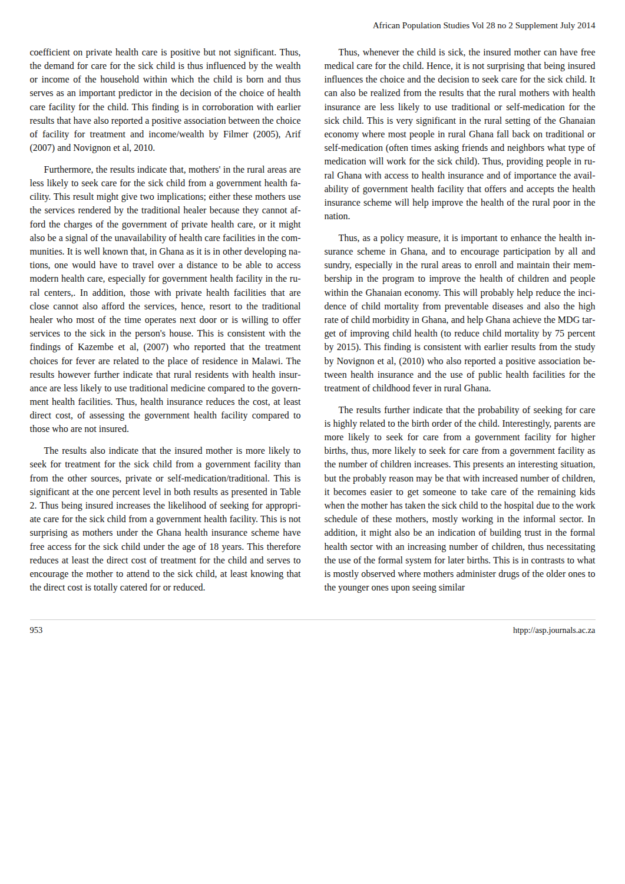African Population Studies Vol 28 no 2 Supplement July 2014
coefficient on private health care is positive but not significant. Thus, the demand for care for the sick child is thus influenced by the wealth or income of the household within which the child is born and thus serves as an important predictor in the decision of the choice of health care facility for the child. This finding is in corroboration with earlier results that have also reported a positive association between the choice of facility for treatment and income/wealth by Filmer (2005), Arif (2007) and Novignon et al, 2010.
Furthermore, the results indicate that, mothers' in the rural areas are less likely to seek care for the sick child from a government health facility. This result might give two implications; either these mothers use the services rendered by the traditional healer because they cannot afford the charges of the government of private health care, or it might also be a signal of the unavailability of health care facilities in the communities. It is well known that, in Ghana as it is in other developing nations, one would have to travel over a distance to be able to access modern health care, especially for government health facility in the rural centers,. In addition, those with private health facilities that are close cannot also afford the services, hence, resort to the traditional healer who most of the time operates next door or is willing to offer services to the sick in the person's house. This is consistent with the findings of Kazembe et al, (2007) who reported that the treatment choices for fever are related to the place of residence in Malawi. The results however further indicate that rural residents with health insurance are less likely to use traditional medicine compared to the government health facilities. Thus, health insurance reduces the cost, at least direct cost, of assessing the government health facility compared to those who are not insured.
The results also indicate that the insured mother is more likely to seek for treatment for the sick child from a government facility than from the other sources, private or self-medication/traditional. This is significant at the one percent level in both results as presented in Table 2. Thus being insured increases the likelihood of seeking for appropriate care for the sick child from a government health facility. This is not surprising as mothers under the Ghana health insurance scheme have free access for the sick child under the age of 18 years. This therefore reduces at least the direct cost of treatment for the child and serves to encourage the mother to attend to the sick child, at least knowing that the direct cost is totally catered for or reduced.
Thus, whenever the child is sick, the insured mother can have free medical care for the child. Hence, it is not surprising that being insured influences the choice and the decision to seek care for the sick child. It can also be realized from the results that the rural mothers with health insurance are less likely to use traditional or self-medication for the sick child. This is very significant in the rural setting of the Ghanaian economy where most people in rural Ghana fall back on traditional or self-medication (often times asking friends and neighbors what type of medication will work for the sick child). Thus, providing people in rural Ghana with access to health insurance and of importance the availability of government health facility that offers and accepts the health insurance scheme will help improve the health of the rural poor in the nation.
Thus, as a policy measure, it is important to enhance the health insurance scheme in Ghana, and to encourage participation by all and sundry, especially in the rural areas to enroll and maintain their membership in the program to improve the health of children and people within the Ghanaian economy. This will probably help reduce the incidence of child mortality from preventable diseases and also the high rate of child morbidity in Ghana, and help Ghana achieve the MDG target of improving child health (to reduce child mortality by 75 percent by 2015). This finding is consistent with earlier results from the study by Novignon et al, (2010) who also reported a positive association between health insurance and the use of public health facilities for the treatment of childhood fever in rural Ghana.
The results further indicate that the probability of seeking for care is highly related to the birth order of the child. Interestingly, parents are more likely to seek for care from a government facility for higher births, thus, more likely to seek for care from a government facility as the number of children increases. This presents an interesting situation, but the probably reason may be that with increased number of children, it becomes easier to get someone to take care of the remaining kids when the mother has taken the sick child to the hospital due to the work schedule of these mothers, mostly working in the informal sector. In addition, it might also be an indication of building trust in the formal health sector with an increasing number of children, thus necessitating the use of the formal system for later births. This is in contrasts to what is mostly observed where mothers administer drugs of the older ones to the younger ones upon seeing similar
953 htpp://asp.journals.ac.za